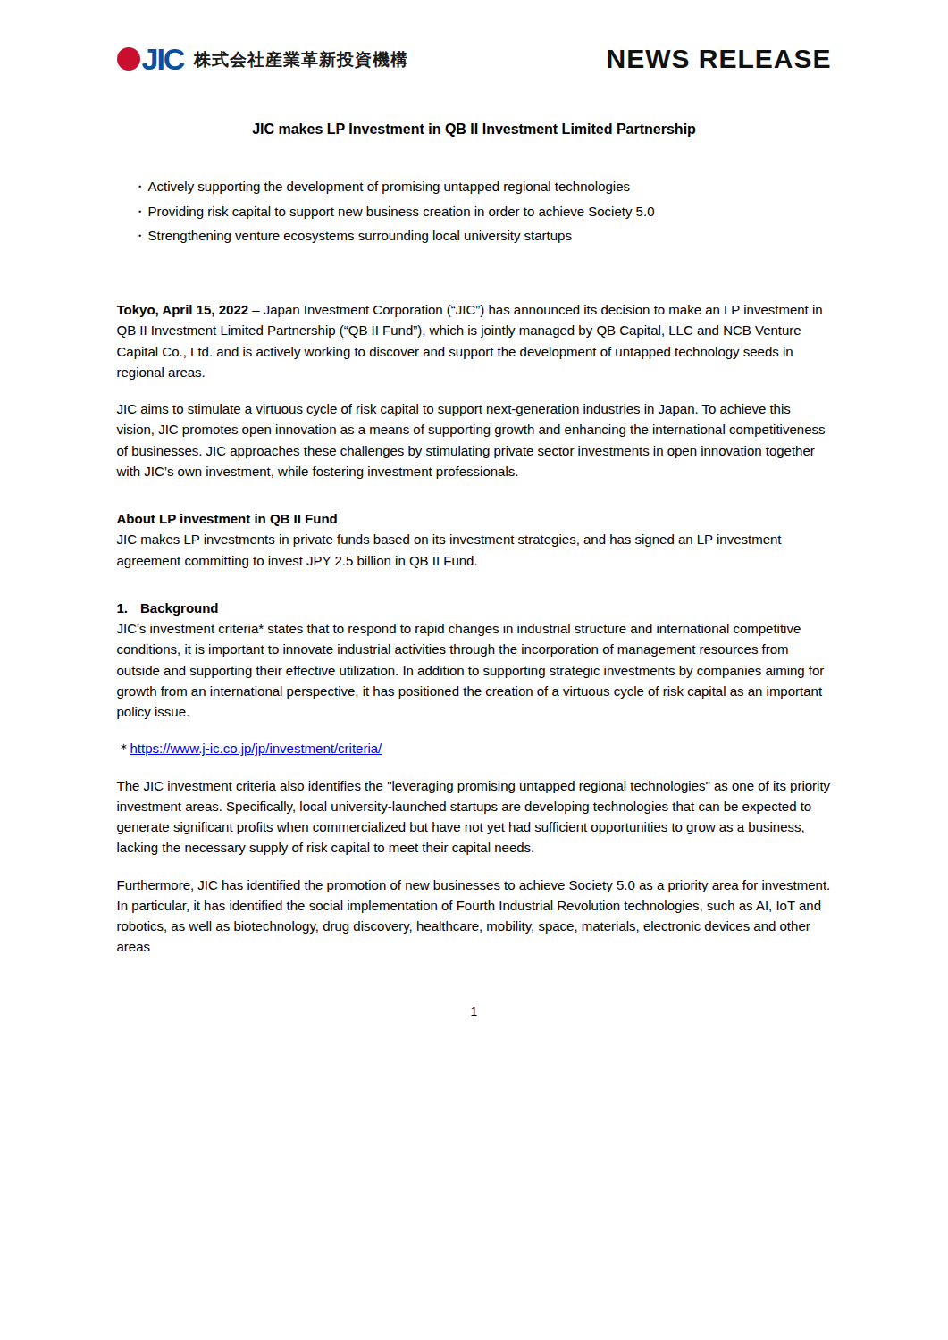JIC 株式会社産業革新投資機構
NEWS RELEASE
JIC makes LP Investment in QB II Investment Limited Partnership
Actively supporting the development of promising untapped regional technologies
Providing risk capital to support new business creation in order to achieve Society 5.0
Strengthening venture ecosystems surrounding local university startups
Tokyo, April 15, 2022 – Japan Investment Corporation (“JIC”) has announced its decision to make an LP investment in QB II Investment Limited Partnership (“QB II Fund”), which is jointly managed by QB Capital, LLC and NCB Venture Capital Co., Ltd. and is actively working to discover and support the development of untapped technology seeds in regional areas.
JIC aims to stimulate a virtuous cycle of risk capital to support next-generation industries in Japan. To achieve this vision, JIC promotes open innovation as a means of supporting growth and enhancing the international competitiveness of businesses. JIC approaches these challenges by stimulating private sector investments in open innovation together with JIC’s own investment, while fostering investment professionals.
About LP investment in QB II Fund
JIC makes LP investments in private funds based on its investment strategies, and has signed an LP investment agreement committing to invest JPY 2.5 billion in QB II Fund.
1. Background
JIC's investment criteria* states that to respond to rapid changes in industrial structure and international competitive conditions, it is important to innovate industrial activities through the incorporation of management resources from outside and supporting their effective utilization. In addition to supporting strategic investments by companies aiming for growth from an international perspective, it has positioned the creation of a virtuous cycle of risk capital as an important policy issue.
https://www.j-ic.co.jp/jp/investment/criteria/
The JIC investment criteria also identifies the "leveraging promising untapped regional technologies" as one of its priority investment areas. Specifically, local university-launched startups are developing technologies that can be expected to generate significant profits when commercialized but have not yet had sufficient opportunities to grow as a business, lacking the necessary supply of risk capital to meet their capital needs.
Furthermore, JIC has identified the promotion of new businesses to achieve Society 5.0 as a priority area for investment. In particular, it has identified the social implementation of Fourth Industrial Revolution technologies, such as AI, IoT and robotics, as well as biotechnology, drug discovery, healthcare, mobility, space, materials, electronic devices and other areas
1